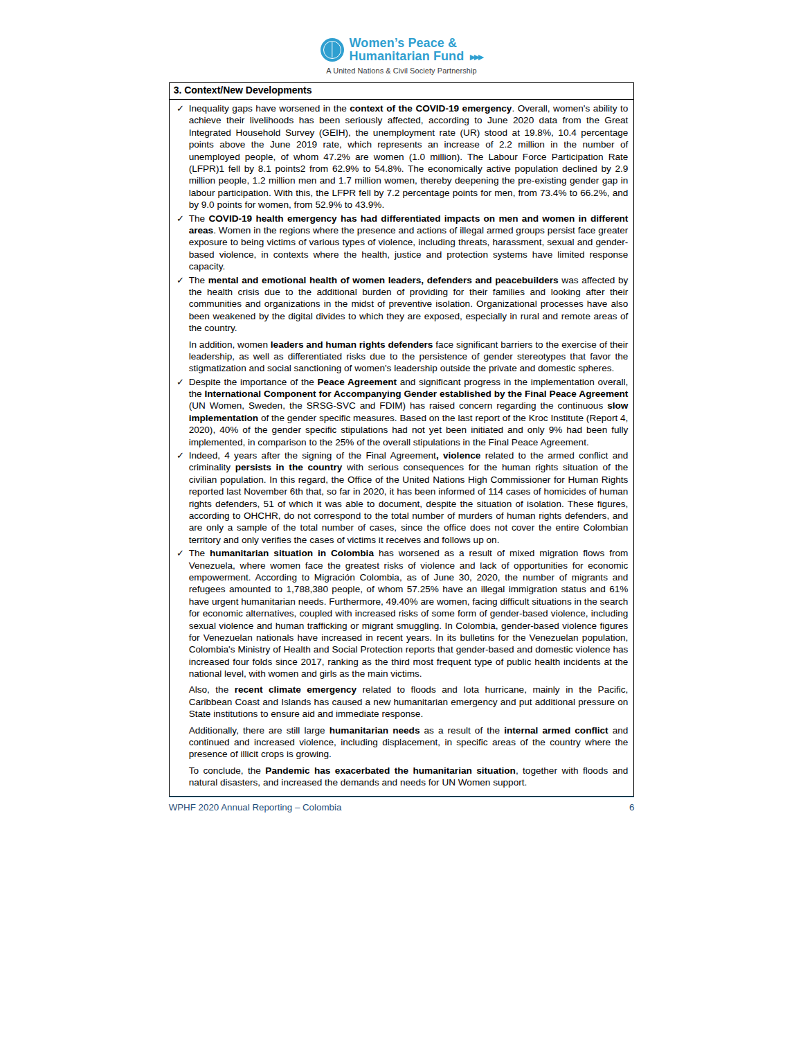Women’s Peace & Humanitarian Fund ▸▸▸
A United Nations & Civil Society Partnership
3. Context/New Developments
Inequality gaps have worsened in the context of the COVID-19 emergency. Overall, women's ability to achieve their livelihoods has been seriously affected, according to June 2020 data from the Great Integrated Household Survey (GEIH), the unemployment rate (UR) stood at 19.8%, 10.4 percentage points above the June 2019 rate, which represents an increase of 2.2 million in the number of unemployed people, of whom 47.2% are women (1.0 million). The Labour Force Participation Rate (LFPR)1 fell by 8.1 points2 from 62.9% to 54.8%. The economically active population declined by 2.9 million people, 1.2 million men and 1.7 million women, thereby deepening the pre-existing gender gap in labour participation. With this, the LFPR fell by 7.2 percentage points for men, from 73.4% to 66.2%, and by 9.0 points for women, from 52.9% to 43.9%.
The COVID-19 health emergency has had differentiated impacts on men and women in different areas. Women in the regions where the presence and actions of illegal armed groups persist face greater exposure to being victims of various types of violence, including threats, harassment, sexual and gender-based violence, in contexts where the health, justice and protection systems have limited response capacity.
The mental and emotional health of women leaders, defenders and peacebuilders was affected by the health crisis due to the additional burden of providing for their families and looking after their communities and organizations in the midst of preventive isolation. Organizational processes have also been weakened by the digital divides to which they are exposed, especially in rural and remote areas of the country.
In addition, women leaders and human rights defenders face significant barriers to the exercise of their leadership, as well as differentiated risks due to the persistence of gender stereotypes that favor the stigmatization and social sanctioning of women's leadership outside the private and domestic spheres.
Despite the importance of the Peace Agreement and significant progress in the implementation overall, the International Component for Accompanying Gender established by the Final Peace Agreement (UN Women, Sweden, the SRSG-SVC and FDIM) has raised concern regarding the continuous slow implementation of the gender specific measures. Based on the last report of the Kroc Institute (Report 4, 2020), 40% of the gender specific stipulations had not yet been initiated and only 9% had been fully implemented, in comparison to the 25% of the overall stipulations in the Final Peace Agreement.
Indeed, 4 years after the signing of the Final Agreement, violence related to the armed conflict and criminality persists in the country with serious consequences for the human rights situation of the civilian population. In this regard, the Office of the United Nations High Commissioner for Human Rights reported last November 6th that, so far in 2020, it has been informed of 114 cases of homicides of human rights defenders, 51 of which it was able to document, despite the situation of isolation. These figures, according to OHCHR, do not correspond to the total number of murders of human rights defenders, and are only a sample of the total number of cases, since the office does not cover the entire Colombian territory and only verifies the cases of victims it receives and follows up on.
The humanitarian situation in Colombia has worsened as a result of mixed migration flows from Venezuela, where women face the greatest risks of violence and lack of opportunities for economic empowerment. According to Migración Colombia, as of June 30, 2020, the number of migrants and refugees amounted to 1,788,380 people, of whom 57.25% have an illegal immigration status and 61% have urgent humanitarian needs. Furthermore, 49.40% are women, facing difficult situations in the search for economic alternatives, coupled with increased risks of some form of gender-based violence, including sexual violence and human trafficking or migrant smuggling. In Colombia, gender-based violence figures for Venezuelan nationals have increased in recent years. In its bulletins for the Venezuelan population, Colombia's Ministry of Health and Social Protection reports that gender-based and domestic violence has increased four folds since 2017, ranking as the third most frequent type of public health incidents at the national level, with women and girls as the main victims.
Also, the recent climate emergency related to floods and Iota hurricane, mainly in the Pacific, Caribbean Coast and Islands has caused a new humanitarian emergency and put additional pressure on State institutions to ensure aid and immediate response.
Additionally, there are still large humanitarian needs as a result of the internal armed conflict and continued and increased violence, including displacement, in specific areas of the country where the presence of illicit crops is growing.
To conclude, the Pandemic has exacerbated the humanitarian situation, together with floods and natural disasters, and increased the demands and needs for UN Women support.
WPHF 2020 Annual Reporting – Colombia
6